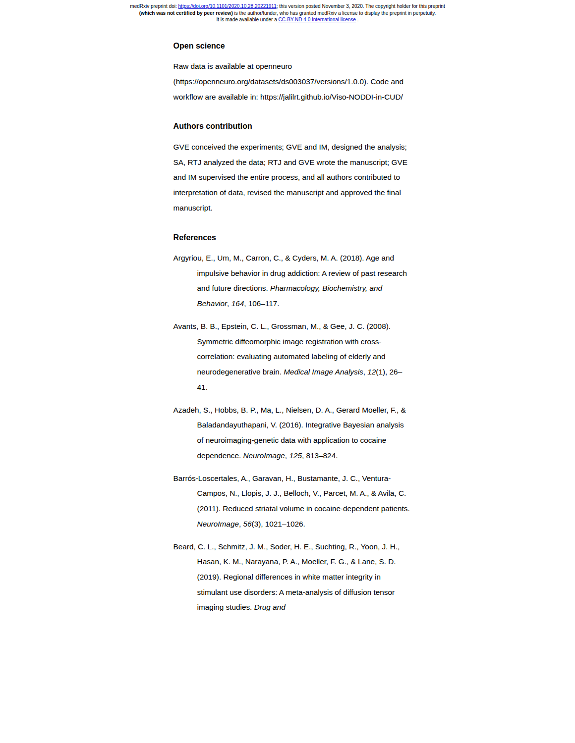medRxiv preprint doi: https://doi.org/10.1101/2020.10.28.20221911; this version posted November 3, 2020. The copyright holder for this preprint (which was not certified by peer review) is the author/funder, who has granted medRxiv a license to display the preprint in perpetuity. It is made available under a CC-BY-ND 4.0 International license .
Open science
Raw data is available at openneuro (https://openneuro.org/datasets/ds003037/versions/1.0.0). Code and workflow are available in: https://jalilrt.github.io/Viso-NODDI-in-CUD/
Authors contribution
GVE conceived the experiments; GVE and IM, designed the analysis; SA, RTJ analyzed the data; RTJ and GVE wrote the manuscript; GVE and IM supervised the entire process, and all authors contributed to interpretation of data, revised the manuscript and approved the final manuscript.
References
Argyriou, E., Um, M., Carron, C., & Cyders, M. A. (2018). Age and impulsive behavior in drug addiction: A review of past research and future directions. Pharmacology, Biochemistry, and Behavior, 164, 106–117.
Avants, B. B., Epstein, C. L., Grossman, M., & Gee, J. C. (2008). Symmetric diffeomorphic image registration with cross-correlation: evaluating automated labeling of elderly and neurodegenerative brain. Medical Image Analysis, 12(1), 26–41.
Azadeh, S., Hobbs, B. P., Ma, L., Nielsen, D. A., Gerard Moeller, F., & Baladandayuthapani, V. (2016). Integrative Bayesian analysis of neuroimaging-genetic data with application to cocaine dependence. NeuroImage, 125, 813–824.
Barrós-Loscertales, A., Garavan, H., Bustamante, J. C., Ventura-Campos, N., Llopis, J. J., Belloch, V., Parcet, M. A., & Avila, C. (2011). Reduced striatal volume in cocaine-dependent patients. NeuroImage, 56(3), 1021–1026.
Beard, C. L., Schmitz, J. M., Soder, H. E., Suchting, R., Yoon, J. H., Hasan, K. M., Narayana, P. A., Moeller, F. G., & Lane, S. D. (2019). Regional differences in white matter integrity in stimulant use disorders: A meta-analysis of diffusion tensor imaging studies. Drug and